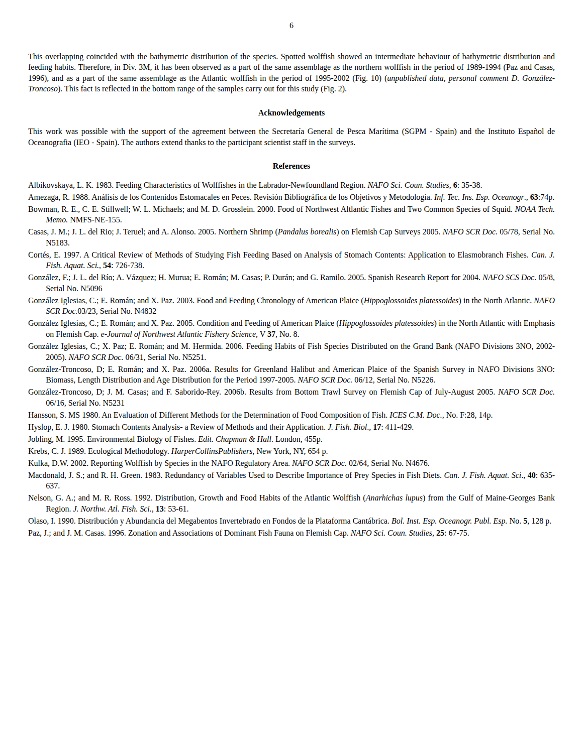6
This overlapping coincided with the bathymetric distribution of the species. Spotted wolffish showed an intermediate behaviour of bathymetric distribution and feeding habits. Therefore, in Div. 3M, it has been observed as a part of the same assemblage as the northern wolffish in the period of 1989-1994 (Paz and Casas, 1996), and as a part of the same assemblage as the Atlantic wolffish in the period of 1995-2002 (Fig. 10) (unpublished data, personal comment D. González-Troncoso). This fact is reflected in the bottom range of the samples carry out for this study (Fig. 2).
Acknowledgements
This work was possible with the support of the agreement between the Secretaría General de Pesca Marítima (SGPM - Spain) and the Instituto Español de Oceanografia (IEO - Spain). The authors extend thanks to the participant scientist staff in the surveys.
References
Albikovskaya, L. K. 1983. Feeding Characteristics of Wolffishes in the Labrador-Newfoundland Region. NAFO Sci. Coun. Studies, 6: 35-38.
Amezaga, R. 1988. Análisis de los Contenidos Estomacales en Peces. Revisión Bibliográfica de los Objetivos y Metodología. Inf. Tec. Ins. Esp. Oceanogr., 63:74p.
Bowman, R. E., C. E. Stillwell; W. L. Michaels; and M. D. Grosslein. 2000. Food of Northwest Altlantic Fishes and Two Common Species of Squid. NOAA Tech. Memo. NMFS-NE-155.
Casas, J. M.; J. L. del Rio; J. Teruel; and A. Alonso. 2005. Northern Shrimp (Pandalus borealis) on Flemish Cap Surveys 2005. NAFO SCR Doc. 05/78, Serial No. N5183.
Cortés, E. 1997. A Critical Review of Methods of Studying Fish Feeding Based on Analysis of Stomach Contents: Application to Elasmobranch Fishes. Can. J. Fish. Aquat. Sci., 54: 726-738.
González, F.; J. L. del Río; A. Vázquez; H. Murua; E. Román; M. Casas; P. Durán; and G. Ramilo. 2005. Spanish Research Report for 2004. NAFO SCS Doc. 05/8, Serial No. N5096
González Iglesias, C.; E. Román; and X. Paz. 2003. Food and Feeding Chronology of American Plaice (Hippoglossoides platessoides) in the North Atlantic. NAFO SCR Doc. 03/23, Serial No. N4832
González Iglesias, C.; E. Román; and X. Paz. 2005. Condition and Feeding of American Plaice (Hippoglossoides platessoides) in the North Atlantic with Emphasis on Flemish Cap. e-Journal of Northwest Atlantic Fishery Science, V 37, No. 8.
González Iglesias, C.; X. Paz; E. Román; and M. Hermida. 2006. Feeding Habits of Fish Species Distributed on the Grand Bank (NAFO Divisions 3NO, 2002-2005). NAFO SCR Doc. 06/31, Serial No. N5251.
González-Troncoso, D; E. Román; and X. Paz. 2006a. Results for Greenland Halibut and American Plaice of the Spanish Survey in NAFO Divisions 3NO: Biomass, Length Distribution and Age Distribution for the Period 1997-2005. NAFO SCR Doc. 06/12, Serial No. N5226.
González-Troncoso, D; J. M. Casas; and F. Saborido-Rey. 2006b. Results from Bottom Trawl Survey on Flemish Cap of July-August 2005. NAFO SCR Doc. 06/16, Serial No. N5231
Hansson, S. MS 1980. An Evaluation of Different Methods for the Determination of Food Composition of Fish. ICES C.M. Doc., No. F:28, 14p.
Hyslop, E. J. 1980. Stomach Contents Analysis- a Review of Methods and their Application. J. Fish. Biol., 17: 411-429.
Jobling, M. 1995. Environmental Biology of Fishes. Edit. Chapman & Hall. London, 455p.
Krebs, C. J. 1989. Ecological Methodology. HarperCollinsPublishers, New York, NY, 654 p.
Kulka, D.W. 2002. Reporting Wolffish by Species in the NAFO Regulatory Area. NAFO SCR Doc. 02/64, Serial No. N4676.
Macdonald, J. S.; and R. H. Green. 1983. Redundancy of Variables Used to Describe Importance of Prey Species in Fish Diets. Can. J. Fish. Aquat. Sci., 40: 635-637.
Nelson, G. A.; and M. R. Ross. 1992. Distribution, Growth and Food Habits of the Atlantic Wolffish (Anarhichas lupus) from the Gulf of Maine-Georges Bank Region. J. Northw. Atl. Fish. Sci., 13: 53-61.
Olaso, I. 1990. Distribución y Abundancia del Megabentos Invertebrado en Fondos de la Plataforma Cantábrica. Bol. Inst. Esp. Oceanogr. Publ. Esp. No. 5, 128 p.
Paz, J.; and J. M. Casas. 1996. Zonation and Associations of Dominant Fish Fauna on Flemish Cap. NAFO Sci. Coun. Studies, 25: 67-75.